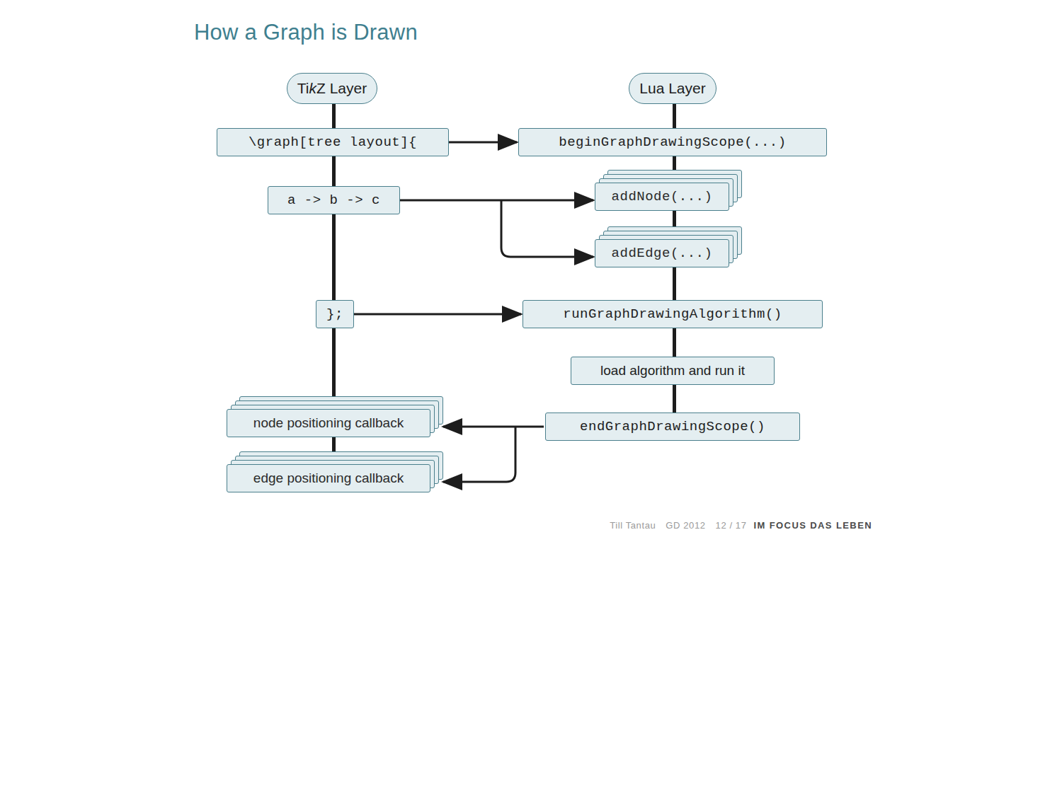How a Graph is Drawn
\graph[tree layout]{ -> beginGraphDrawingScope a -> b -> c -> addNode a -> b -> c -> addEdge (elbow) }; -> runGraphDrawingAlgorithm
Tik Z Layer
Lua Layer
\graph[tree layout]{
beginGraphDrawingScope(...)
a -> b -> c
addNode(...)
addEdge(...)
};
runGraphDrawingAlgorithm()
load algorithm and run it
endGraphDrawingScope()
node positioning callback
edge positioning callback
Till Tantau GD 2012 12 / 17IM FOCUS DAS LEBEN